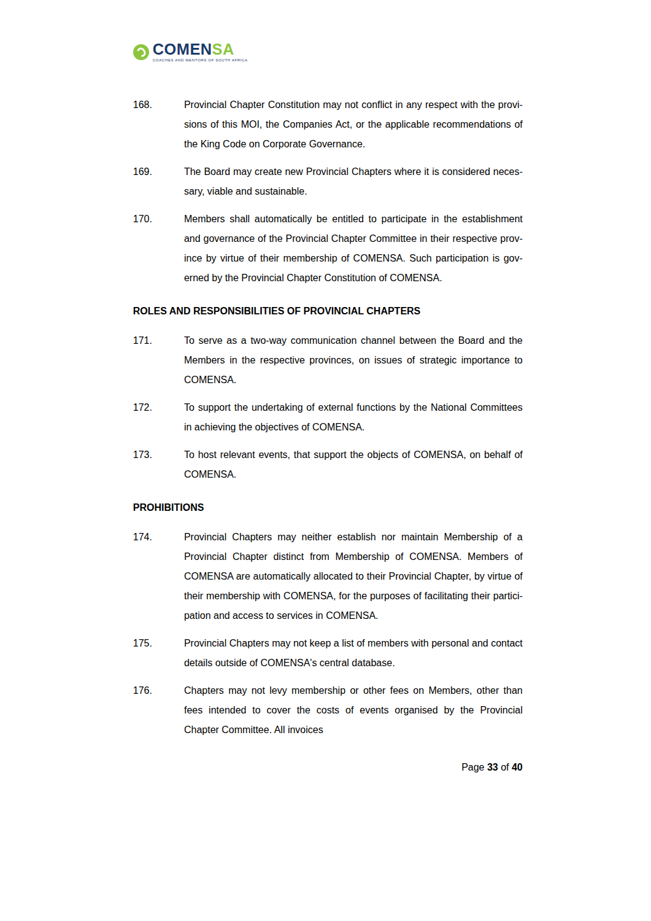COMEN SA Coaches and Mentors of South Africa
168. Provincial Chapter Constitution may not conflict in any respect with the provisions of this MOI, the Companies Act, or the applicable recommendations of the King Code on Corporate Governance.
169. The Board may create new Provincial Chapters where it is considered necessary, viable and sustainable.
170. Members shall automatically be entitled to participate in the establishment and governance of the Provincial Chapter Committee in their respective province by virtue of their membership of COMENSA. Such participation is governed by the Provincial Chapter Constitution of COMENSA.
ROLES AND RESPONSIBILITIES OF PROVINCIAL CHAPTERS
171. To serve as a two-way communication channel between the Board and the Members in the respective provinces, on issues of strategic importance to COMENSA.
172. To support the undertaking of external functions by the National Committees in achieving the objectives of COMENSA.
173. To host relevant events, that support the objects of COMENSA, on behalf of COMENSA.
PROHIBITIONS
174. Provincial Chapters may neither establish nor maintain Membership of a Provincial Chapter distinct from Membership of COMENSA. Members of COMENSA are automatically allocated to their Provincial Chapter, by virtue of their membership with COMENSA, for the purposes of facilitating their participation and access to services in COMENSA.
175. Provincial Chapters may not keep a list of members with personal and contact details outside of COMENSA's central database.
176. Chapters may not levy membership or other fees on Members, other than fees intended to cover the costs of events organised by the Provincial Chapter Committee. All invoices
Page 33 of 40